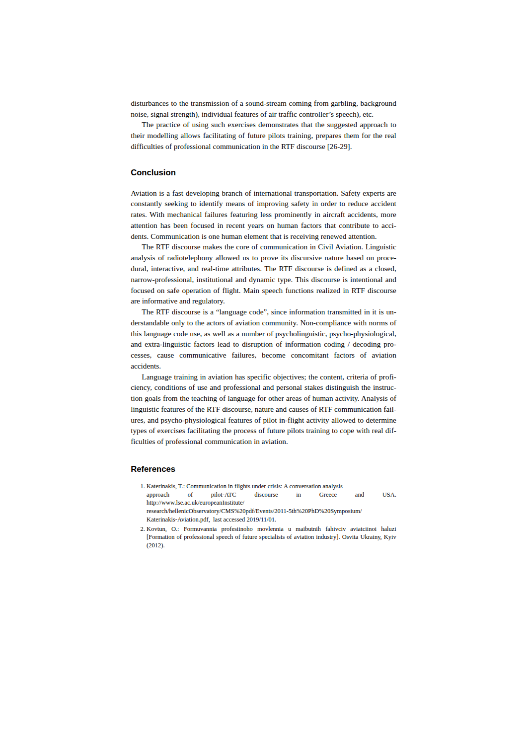disturbances to the transmission of a sound-stream coming from garbling, background noise, signal strength), individual features of air traffic controller’s speech), etc.
The practice of using such exercises demonstrates that the suggested approach to their modelling allows facilitating of future pilots training, prepares them for the real difficulties of professional communication in the RTF discourse [26-29].
Conclusion
Aviation is a fast developing branch of international transportation. Safety experts are constantly seeking to identify means of improving safety in order to reduce accident rates. With mechanical failures featuring less prominently in aircraft accidents, more attention has been focused in recent years on human factors that contribute to accidents. Communication is one human element that is receiving renewed attention.
The RTF discourse makes the core of communication in Civil Aviation. Linguistic analysis of radiotelephony allowed us to prove its discursive nature based on procedural, interactive, and real-time attributes. The RTF discourse is defined as a closed, narrow-professional, institutional and dynamic type. This discourse is intentional and focused on safe operation of flight. Main speech functions realized in RTF discourse are informative and regulatory.
The RTF discourse is a “language code”, since information transmitted in it is understandable only to the actors of aviation community. Non-compliance with norms of this language code use, as well as a number of psycholinguistic, psycho-physiological, and extra-linguistic factors lead to disruption of information coding / decoding processes, cause communicative failures, become concomitant factors of aviation accidents.
Language training in aviation has specific objectives; the content, criteria of proficiency, conditions of use and professional and personal stakes distinguish the instruction goals from the teaching of language for other areas of human activity. Analysis of linguistic features of the RTF discourse, nature and causes of RTF communication failures, and psycho-physiological features of pilot in-flight activity allowed to determine types of exercises facilitating the process of future pilots training to cope with real difficulties of professional communication in aviation.
References
Katerinakis, T.: Communication in flights under crisis: A conversation analysis approach of pilot-ATC discourse in Greece and USA. http://www.lse.ac.uk/europeanInstitute/
research/hellenicObservatory/CMS%20pdf/Events/2011-5th%20PhD%20Symposium/
Katerinakis-Aviation.pdf, last accessed 2019/11/01.
Kovtun, O.: Formuvannia profesiinoho movlennia u maibutnih fahivciv aviatciinoi haluzi [Formation of professional speech of future specialists of aviation industry]. Osvita Ukrainy, Kyiv (2012).